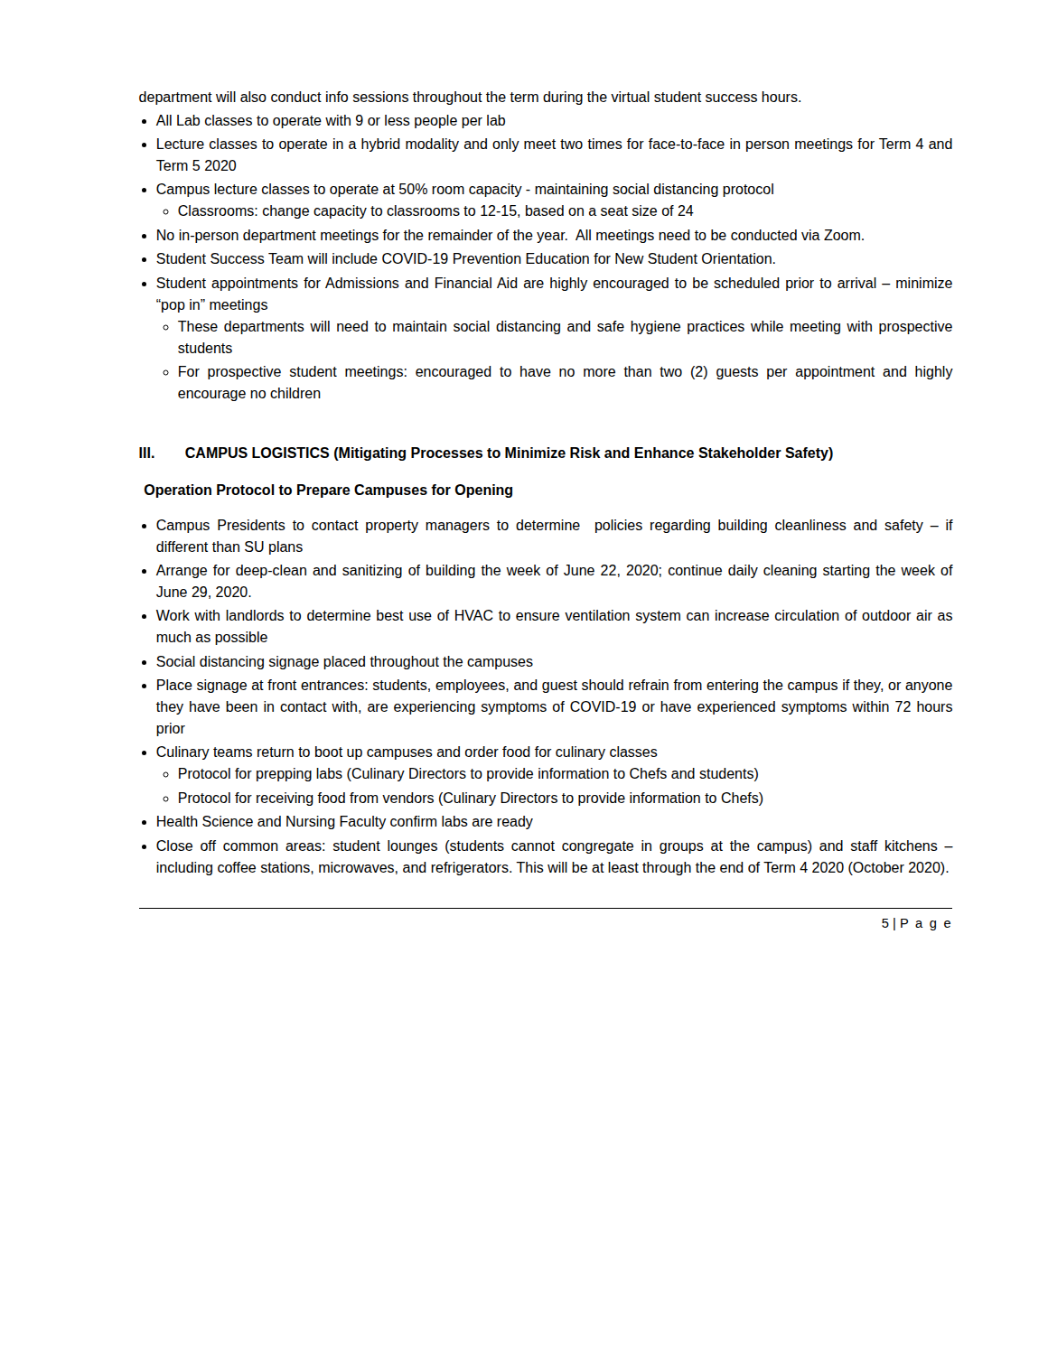department will also conduct info sessions throughout the term during the virtual student success hours.
All Lab classes to operate with 9 or less people per lab
Lecture classes to operate in a hybrid modality and only meet two times for face-to-face in person meetings for Term 4 and Term 5 2020
Campus lecture classes to operate at 50% room capacity - maintaining social distancing protocol
Classrooms: change capacity to classrooms to 12-15, based on a seat size of 24
No in-person department meetings for the remainder of the year. All meetings need to be conducted via Zoom.
Student Success Team will include COVID-19 Prevention Education for New Student Orientation.
Student appointments for Admissions and Financial Aid are highly encouraged to be scheduled prior to arrival – minimize “pop in” meetings
These departments will need to maintain social distancing and safe hygiene practices while meeting with prospective students
For prospective student meetings: encouraged to have no more than two (2) guests per appointment and highly encourage no children
III. CAMPUS LOGISTICS (Mitigating Processes to Minimize Risk and Enhance Stakeholder Safety)
Operation Protocol to Prepare Campuses for Opening
Campus Presidents to contact property managers to determine policies regarding building cleanliness and safety – if different than SU plans
Arrange for deep-clean and sanitizing of building the week of June 22, 2020; continue daily cleaning starting the week of June 29, 2020.
Work with landlords to determine best use of HVAC to ensure ventilation system can increase circulation of outdoor air as much as possible
Social distancing signage placed throughout the campuses
Place signage at front entrances: students, employees, and guest should refrain from entering the campus if they, or anyone they have been in contact with, are experiencing symptoms of COVID-19 or have experienced symptoms within 72 hours prior
Culinary teams return to boot up campuses and order food for culinary classes
Protocol for prepping labs (Culinary Directors to provide information to Chefs and students)
Protocol for receiving food from vendors (Culinary Directors to provide information to Chefs)
Health Science and Nursing Faculty confirm labs are ready
Close off common areas: student lounges (students cannot congregate in groups at the campus) and staff kitchens – including coffee stations, microwaves, and refrigerators. This will be at least through the end of Term 4 2020 (October 2020).
5 | P a g e